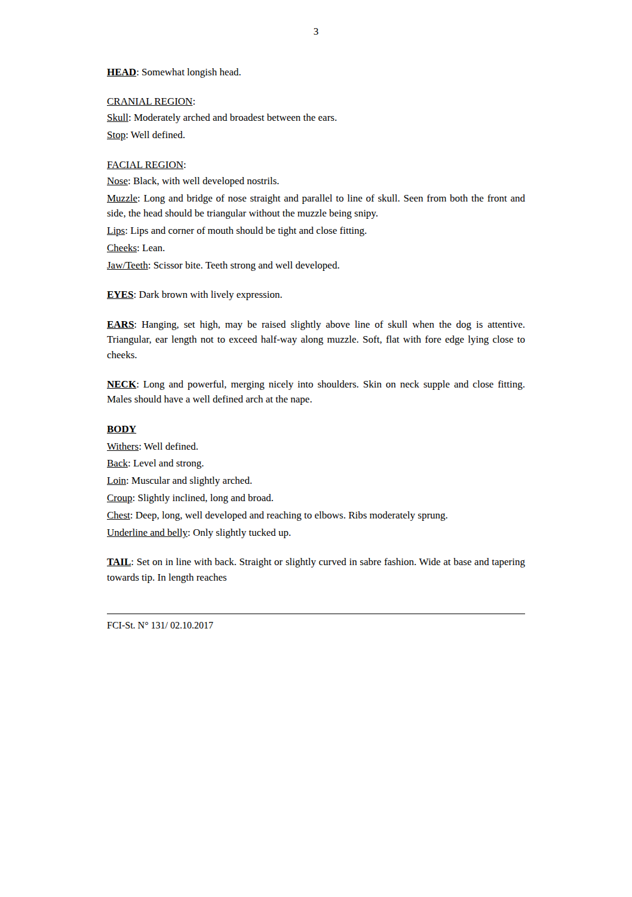3
HEAD: Somewhat longish head.
CRANIAL REGION:
Skull: Moderately arched and broadest between the ears.
Stop: Well defined.
FACIAL REGION:
Nose: Black, with well developed nostrils.
Muzzle: Long and bridge of nose straight and parallel to line of skull. Seen from both the front and side, the head should be triangular without the muzzle being snipy.
Lips: Lips and corner of mouth should be tight and close fitting.
Cheeks: Lean.
Jaw/Teeth: Scissor bite. Teeth strong and well developed.
EYES: Dark brown with lively expression.
EARS: Hanging, set high, may be raised slightly above line of skull when the dog is attentive. Triangular, ear length not to exceed half-way along muzzle. Soft, flat with fore edge lying close to cheeks.
NECK: Long and powerful, merging nicely into shoulders. Skin on neck supple and close fitting. Males should have a well defined arch at the nape.
BODY
Withers: Well defined.
Back: Level and strong.
Loin: Muscular and slightly arched.
Croup: Slightly inclined, long and broad.
Chest: Deep, long, well developed and reaching to elbows. Ribs moderately sprung.
Underline and belly: Only slightly tucked up.
TAIL: Set on in line with back. Straight or slightly curved in sabre fashion. Wide at base and tapering towards tip. In length reaches
FCI-St. N° 131/ 02.10.2017